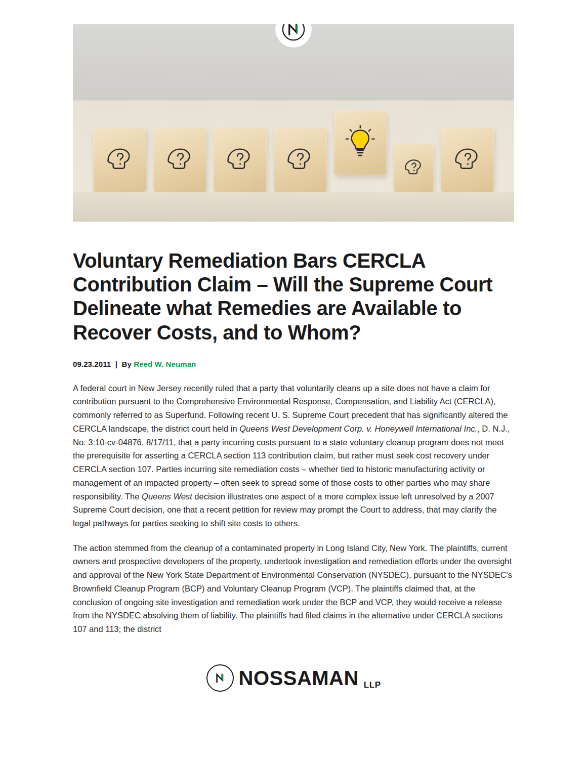Voluntary Remediation Bars CERCLA Contribution Claim – Will the Supreme Court Delineate what Remedies are Available to Recover Costs, and to Whom?
09.23.2011 | By Reed W. Neuman
A federal court in New Jersey recently ruled that a party that voluntarily cleans up a site does not have a claim for contribution pursuant to the Comprehensive Environmental Response, Compensation, and Liability Act (CERCLA), commonly referred to as Superfund. Following recent U. S. Supreme Court precedent that has significantly altered the CERCLA landscape, the district court held in Queens West Development Corp. v. Honeywell International Inc., D. N.J., No. 3:10-cv-04876, 8/17/11, that a party incurring costs pursuant to a state voluntary cleanup program does not meet the prerequisite for asserting a CERCLA section 113 contribution claim, but rather must seek cost recovery under CERCLA section 107. Parties incurring site remediation costs – whether tied to historic manufacturing activity or management of an impacted property – often seek to spread some of those costs to other parties who may share responsibility. The Queens West decision illustrates one aspect of a more complex issue left unresolved by a 2007 Supreme Court decision, one that a recent petition for review may prompt the Court to address, that may clarify the legal pathways for parties seeking to shift site costs to others.
The action stemmed from the cleanup of a contaminated property in Long Island City, New York. The plaintiffs, current owners and prospective developers of the property, undertook investigation and remediation efforts under the oversight and approval of the New York State Department of Environmental Conservation (NYSDEC), pursuant to the NYSDEC's Brownfield Cleanup Program (BCP) and Voluntary Cleanup Program (VCP). The plaintiffs claimed that, at the conclusion of ongoing site investigation and remediation work under the BCP and VCP, they would receive a release from the NYSDEC absolving them of liability. The plaintiffs had filed claims in the alternative under CERCLA sections 107 and 113; the district
NOSSAMAN LLP